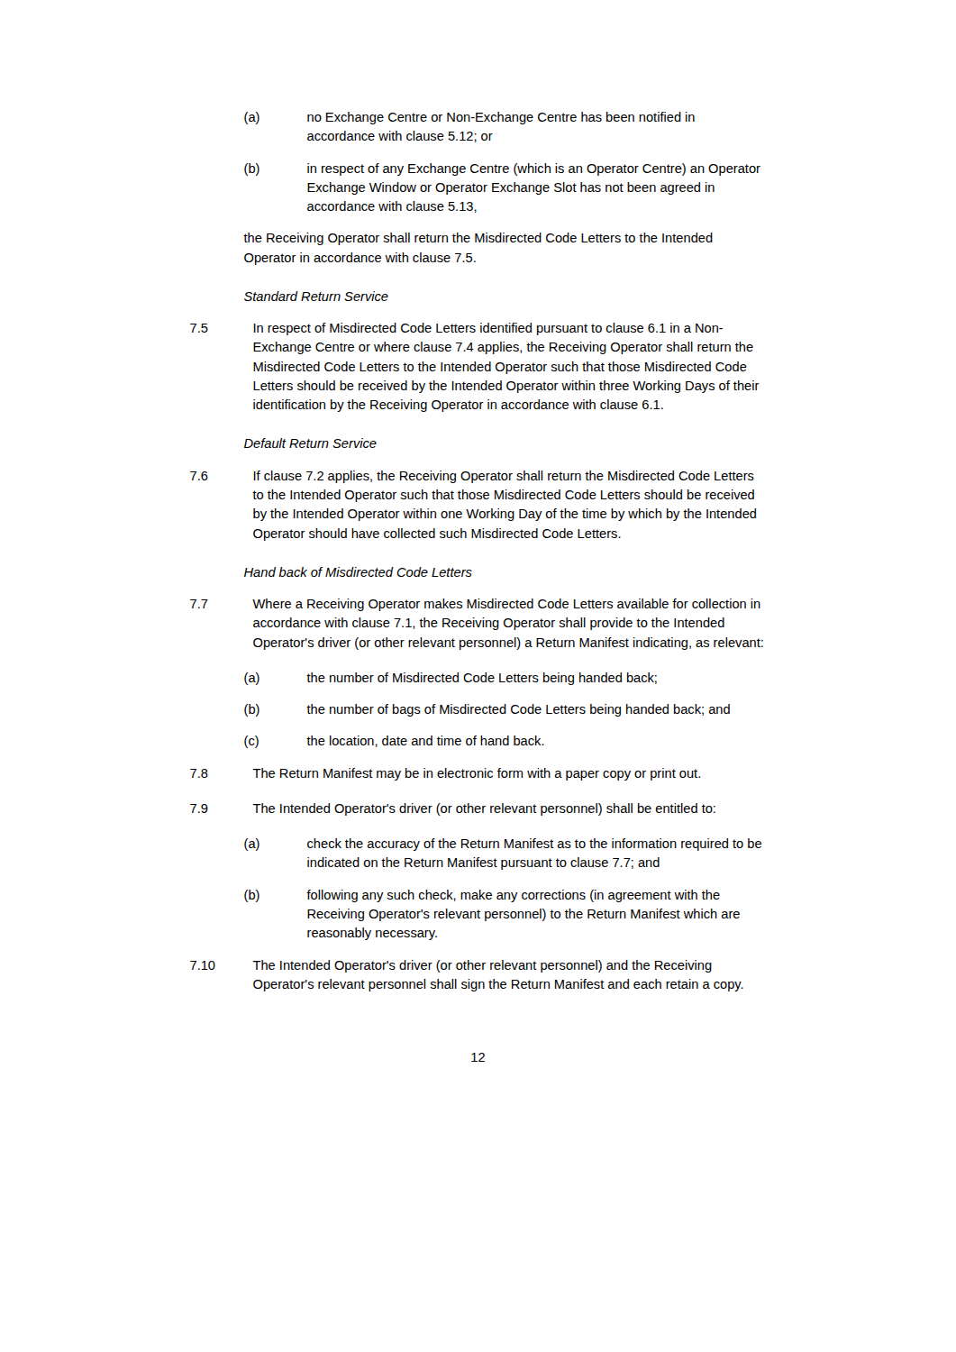(a)
no Exchange Centre or Non-Exchange Centre has been notified in accordance with clause 5.12; or
(b)
in respect of any Exchange Centre (which is an Operator Centre) an Operator Exchange Window or Operator Exchange Slot has not been agreed in accordance with clause 5.13,
the Receiving Operator shall return the Misdirected Code Letters to the Intended Operator in accordance with clause 7.5.
Standard Return Service
7.5
In respect of Misdirected Code Letters identified pursuant to clause 6.1 in a Non-Exchange Centre or where clause 7.4 applies, the Receiving Operator shall return the Misdirected Code Letters to the Intended Operator such that those Misdirected Code Letters should be received by the Intended Operator within three Working Days of their identification by the Receiving Operator in accordance with clause 6.1.
Default Return Service
7.6
If clause 7.2 applies, the Receiving Operator shall return the Misdirected Code Letters to the Intended Operator such that those Misdirected Code Letters should be received by the Intended Operator within one Working Day of the time by which by the Intended Operator should have collected such Misdirected Code Letters.
Hand back of Misdirected Code Letters
7.7
Where a Receiving Operator makes Misdirected Code Letters available for collection in accordance with clause 7.1, the Receiving Operator shall provide to the Intended Operator's driver (or other relevant personnel) a Return Manifest indicating, as relevant:
(a)
the number of Misdirected Code Letters being handed back;
(b)
the number of bags of Misdirected Code Letters being handed back; and
(c)
the location, date and time of hand back.
7.8
The Return Manifest may be in electronic form with a paper copy or print out.
7.9
The Intended Operator's driver (or other relevant personnel) shall be entitled to:
(a)
check the accuracy of the Return Manifest as to the information required to be indicated on the Return Manifest pursuant to clause 7.7; and
(b)
following any such check, make any corrections (in agreement with the Receiving Operator's relevant personnel) to the Return Manifest which are reasonably necessary.
7.10
The Intended Operator's driver (or other relevant personnel) and the Receiving Operator's relevant personnel shall sign the Return Manifest and each retain a copy.
12